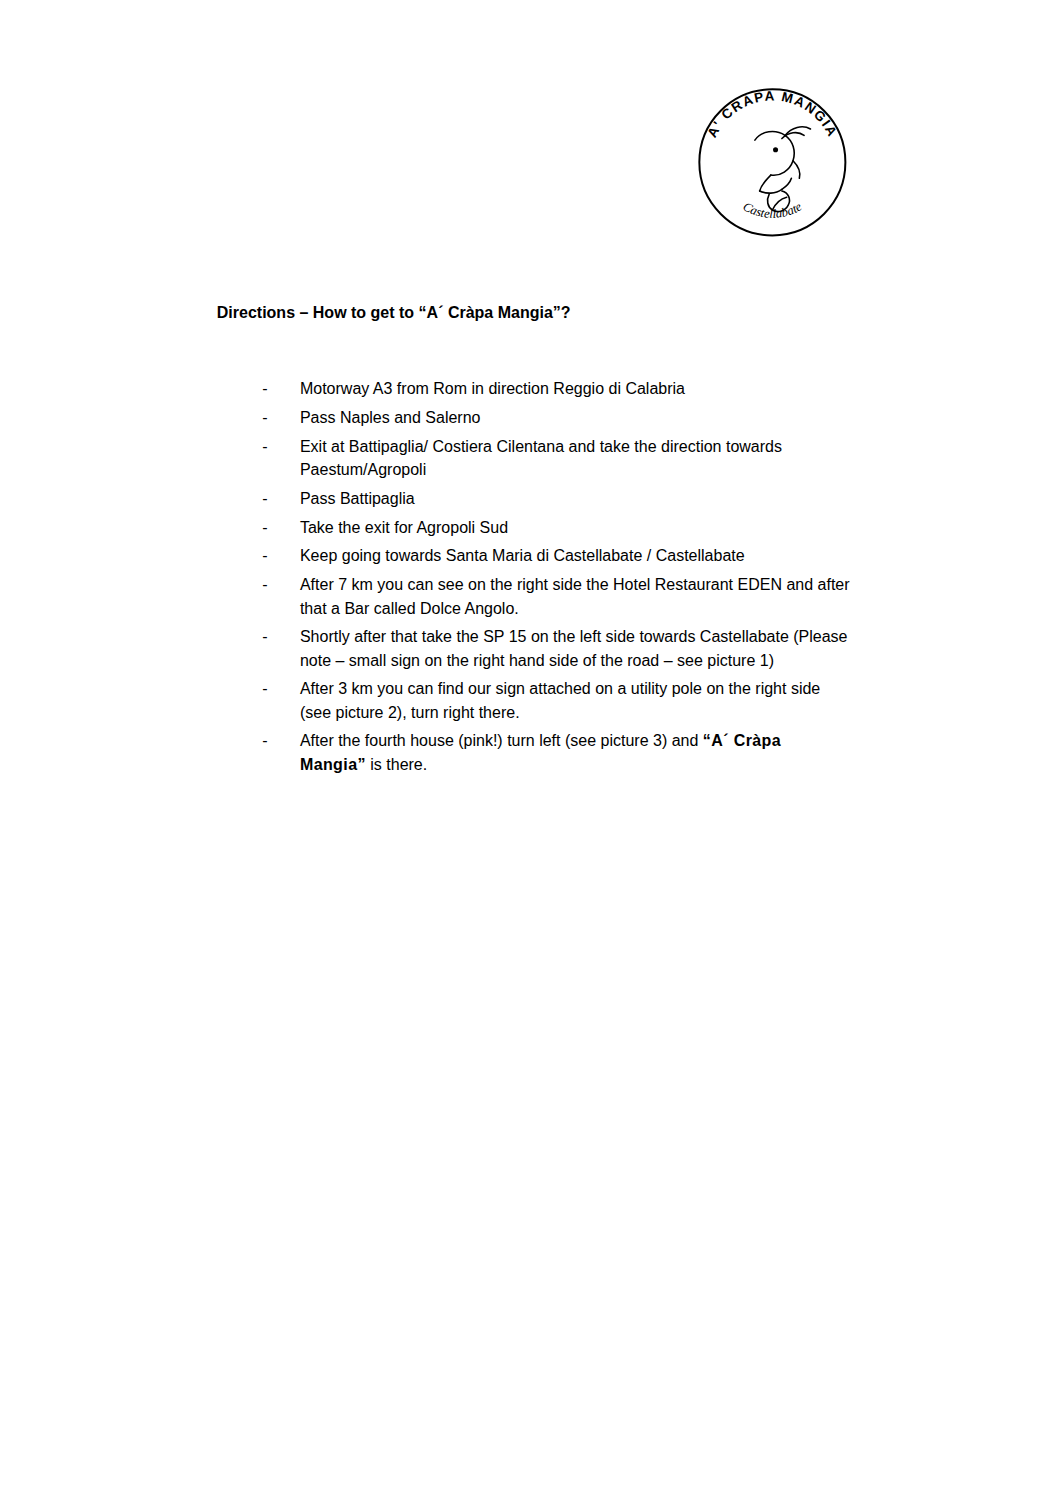A' CRÀPA MANGIA Castellabate
Directions – How to get to “A´ Cràpa Mangia”?
Motorway A3 from Rom in direction Reggio di Calabria
Pass Naples and Salerno
Exit at Battipaglia/ Costiera Cilentana and take the direction towards Paestum/Agropoli
Pass Battipaglia
Take the exit for Agropoli Sud
Keep going towards Santa Maria di Castellabate / Castellabate
After 7 km you can see on the right side the Hotel Restaurant EDEN and after that a Bar called Dolce Angolo.
Shortly after that take the SP 15 on the left side towards Castellabate (Please note – small sign on the right hand side of the road – see picture 1)
After 3 km you can find our sign attached on a utility pole on the right side (see picture 2), turn right there.
After the fourth house (pink!) turn left (see picture 3) and “A´ Cràpa Mangia” is there.